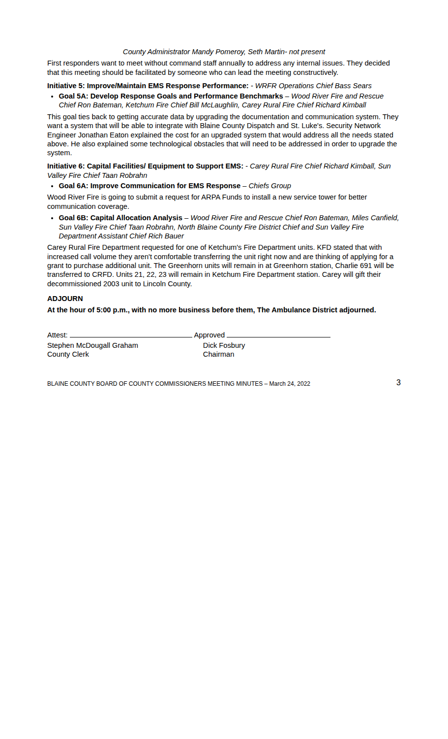County Administrator Mandy Pomeroy, Seth Martin- not present
First responders want to meet without command staff annually to address any internal issues. They decided that this meeting should be facilitated by someone who can lead the meeting constructively.
Initiative 5: Improve/Maintain EMS Response Performance: - WRFR Operations Chief Bass Sears
Goal 5A: Develop Response Goals and Performance Benchmarks – Wood River Fire and Rescue Chief Ron Bateman, Ketchum Fire Chief Bill McLaughlin, Carey Rural Fire Chief Richard Kimball
This goal ties back to getting accurate data by upgrading the documentation and communication system. They want a system that will be able to integrate with Blaine County Dispatch and St. Luke's. Security Network Engineer Jonathan Eaton explained the cost for an upgraded system that would address all the needs stated above. He also explained some technological obstacles that will need to be addressed in order to upgrade the system.
Initiative 6: Capital Facilities/ Equipment to Support EMS: - Carey Rural Fire Chief Richard Kimball, Sun Valley Fire Chief Taan Robrahn
Goal 6A: Improve Communication for EMS Response – Chiefs Group
Wood River Fire is going to submit a request for ARPA Funds to install a new service tower for better communication coverage.
Goal 6B: Capital Allocation Analysis – Wood River Fire and Rescue Chief Ron Bateman, Miles Canfield, Sun Valley Fire Chief Taan Robrahn, North Blaine County Fire District Chief and Sun Valley Fire Department Assistant Chief Rich Bauer
Carey Rural Fire Department requested for one of Ketchum's Fire Department units. KFD stated that with increased call volume they aren't comfortable transferring the unit right now and are thinking of applying for a grant to purchase additional unit. The Greenhorn units will remain in at Greenhorn station, Charlie 691 will be transferred to CRFD. Units 21, 22, 23 will remain in Ketchum Fire Department station. Carey will gift their decommissioned 2003 unit to Lincoln County.
ADJOURN
At the hour of 5:00 p.m., with no more business before them, The Ambulance District adjourned.
Attest: Approved
Stephen McDougall Graham
County Clerk
Dick Fosbury
Chairman
BLAINE COUNTY BOARD OF COUNTY COMMISSIONERS MEETING MINUTES – March 24, 2022
3